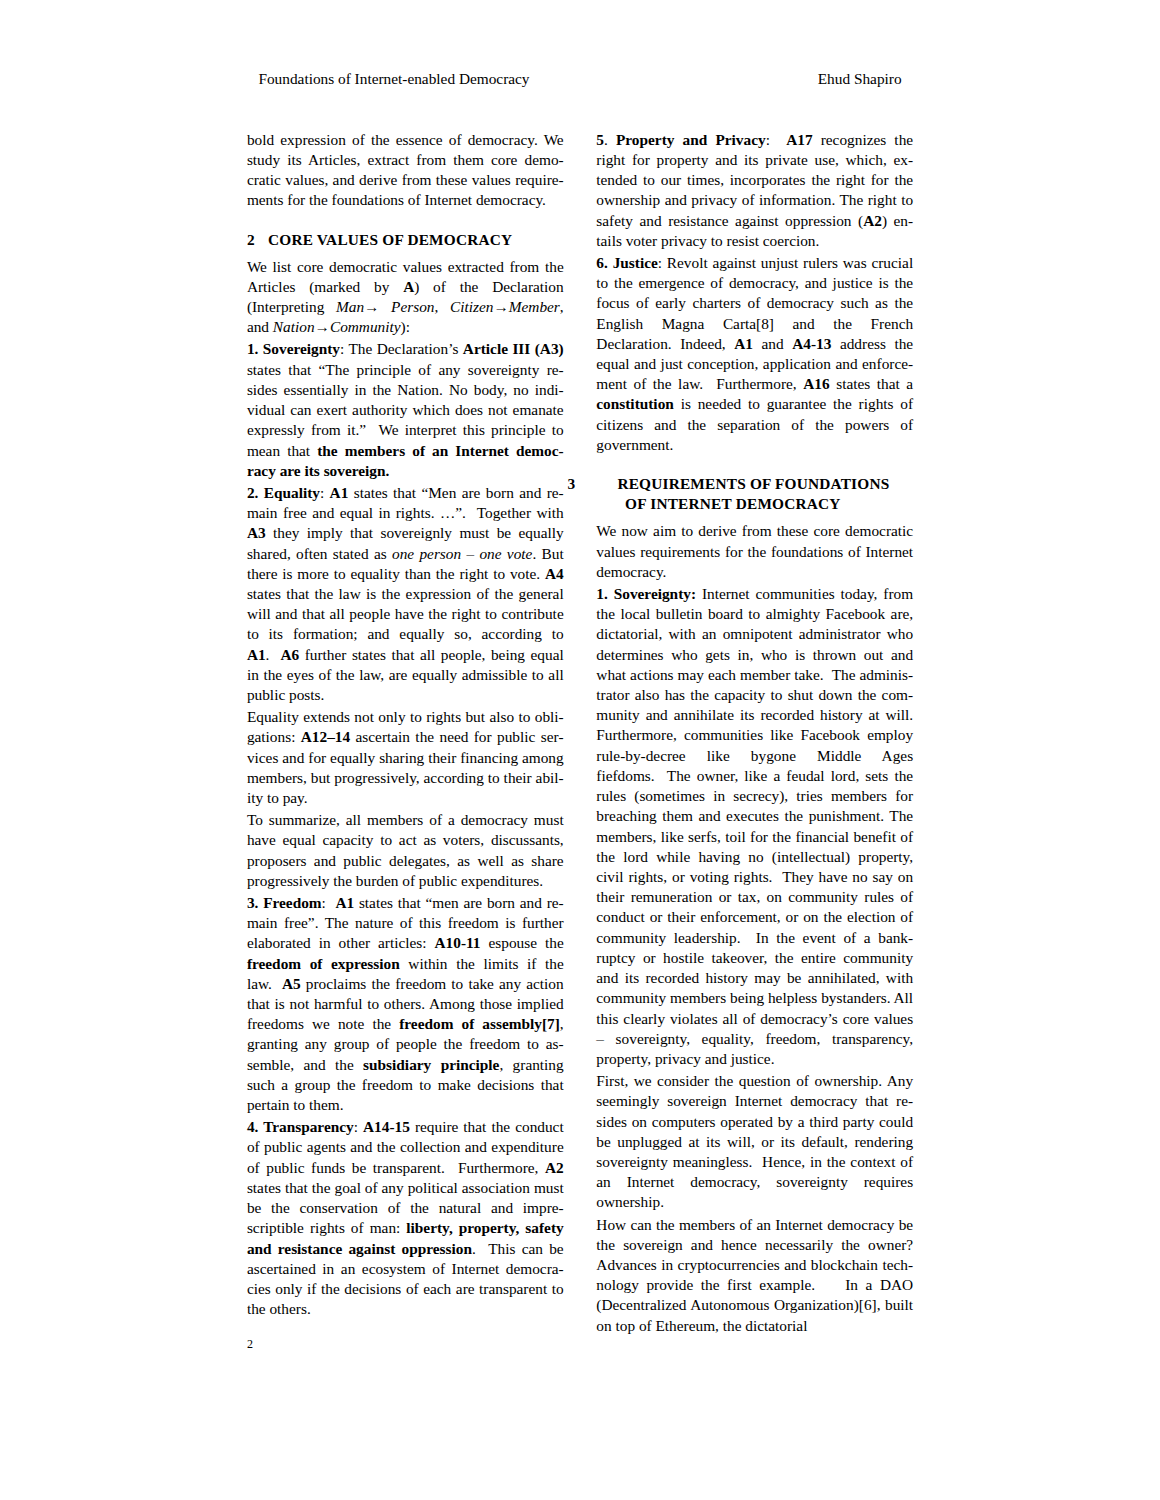Foundations of Internet-enabled Democracy Ehud Shapiro
bold expression of the essence of democracy. We study its Articles, extract from them core democratic values, and derive from these values requirements for the foundations of Internet democracy.
2 CORE VALUES OF DEMOCRACY
We list core democratic values extracted from the Articles (marked by A) of the Declaration (Interpreting Man→ Person, Citizen→Member, and Nation→Community):
1. Sovereignty: The Declaration’s Article III (A3) states that “The principle of any sovereignty resides essentially in the Nation. No body, no individual can exert authority which does not emanate expressly from it.” We interpret this principle to mean that the members of an Internet democracy are its sovereign.
2. Equality: A1 states that “Men are born and remain free and equal in rights. …”. Together with A3 they imply that sovereignly must be equally shared, often stated as one person – one vote. But there is more to equality than the right to vote. A4 states that the law is the expression of the general will and that all people have the right to contribute to its formation; and equally so, according to A1. A6 further states that all people, being equal in the eyes of the law, are equally admissible to all public posts.
Equality extends not only to rights but also to obligations: A12–14 ascertain the need for public services and for equally sharing their financing among members, but progressively, according to their ability to pay.
To summarize, all members of a democracy must have equal capacity to act as voters, discussants, proposers and public delegates, as well as share progressively the burden of public expenditures.
3. Freedom: A1 states that “men are born and remain free”. The nature of this freedom is further elaborated in other articles: A10-11 espouse the freedom of expression within the limits if the law. A5 proclaims the freedom to take any action that is not harmful to others. Among those implied freedoms we note the freedom of assembly[7], granting any group of people the freedom to assemble, and the subsidiary principle, granting such a group the freedom to make decisions that pertain to them.
4. Transparency: A14-15 require that the conduct of public agents and the collection and expenditure of public funds be transparent. Furthermore, A2 states that the goal of any political association must be the conservation of the natural and imprescriptible rights of man: liberty, property, safety and resistance against oppression. This can be ascertained in an ecosystem of Internet democracies only if the decisions of each are transparent to the others.
5. Property and Privacy: A17 recognizes the right for property and its private use, which, extended to our times, incorporates the right for the ownership and privacy of information. The right to safety and resistance against oppression (A2) entails voter privacy to resist coercion.
6. Justice: Revolt against unjust rulers was crucial to the emergence of democracy, and justice is the focus of early charters of democracy such as the English Magna Carta[8] and the French Declaration. Indeed, A1 and A4-13 address the equal and just conception, application and enforcement of the law. Furthermore, A16 states that a constitution is needed to guarantee the rights of citizens and the separation of the powers of government.
3 REQUIREMENTS OF FOUNDATIONS OF INTERNET DEMOCRACY
We now aim to derive from these core democratic values requirements for the foundations of Internet democracy.
1. Sovereignty: Internet communities today, from the local bulletin board to almighty Facebook are, dictatorial, with an omnipotent administrator who determines who gets in, who is thrown out and what actions may each member take. The administrator also has the capacity to shut down the community and annihilate its recorded history at will. Furthermore, communities like Facebook employ rule-by-decree like bygone Middle Ages fiefdoms. The owner, like a feudal lord, sets the rules (sometimes in secrecy), tries members for breaching them and executes the punishment. The members, like serfs, toil for the financial benefit of the lord while having no (intellectual) property, civil rights, or voting rights. They have no say on their remuneration or tax, on community rules of conduct or their enforcement, or on the election of community leadership. In the event of a bankruptcy or hostile takeover, the entire community and its recorded history may be annihilated, with community members being helpless bystanders. All this clearly violates all of democracy’s core values – sovereignty, equality, freedom, transparency, property, privacy and justice.
First, we consider the question of ownership. Any seemingly sovereign Internet democracy that resides on computers operated by a third party could be unplugged at its will, or its default, rendering sovereignty meaningless. Hence, in the context of an Internet democracy, sovereignty requires ownership.
How can the members of an Internet democracy be the sovereign and hence necessarily the owner? Advances in cryptocurrencies and blockchain technology provide the first example. In a DAO (Decentralized Autonomous Organization)[6], built on top of Ethereum, the dictatorial
2